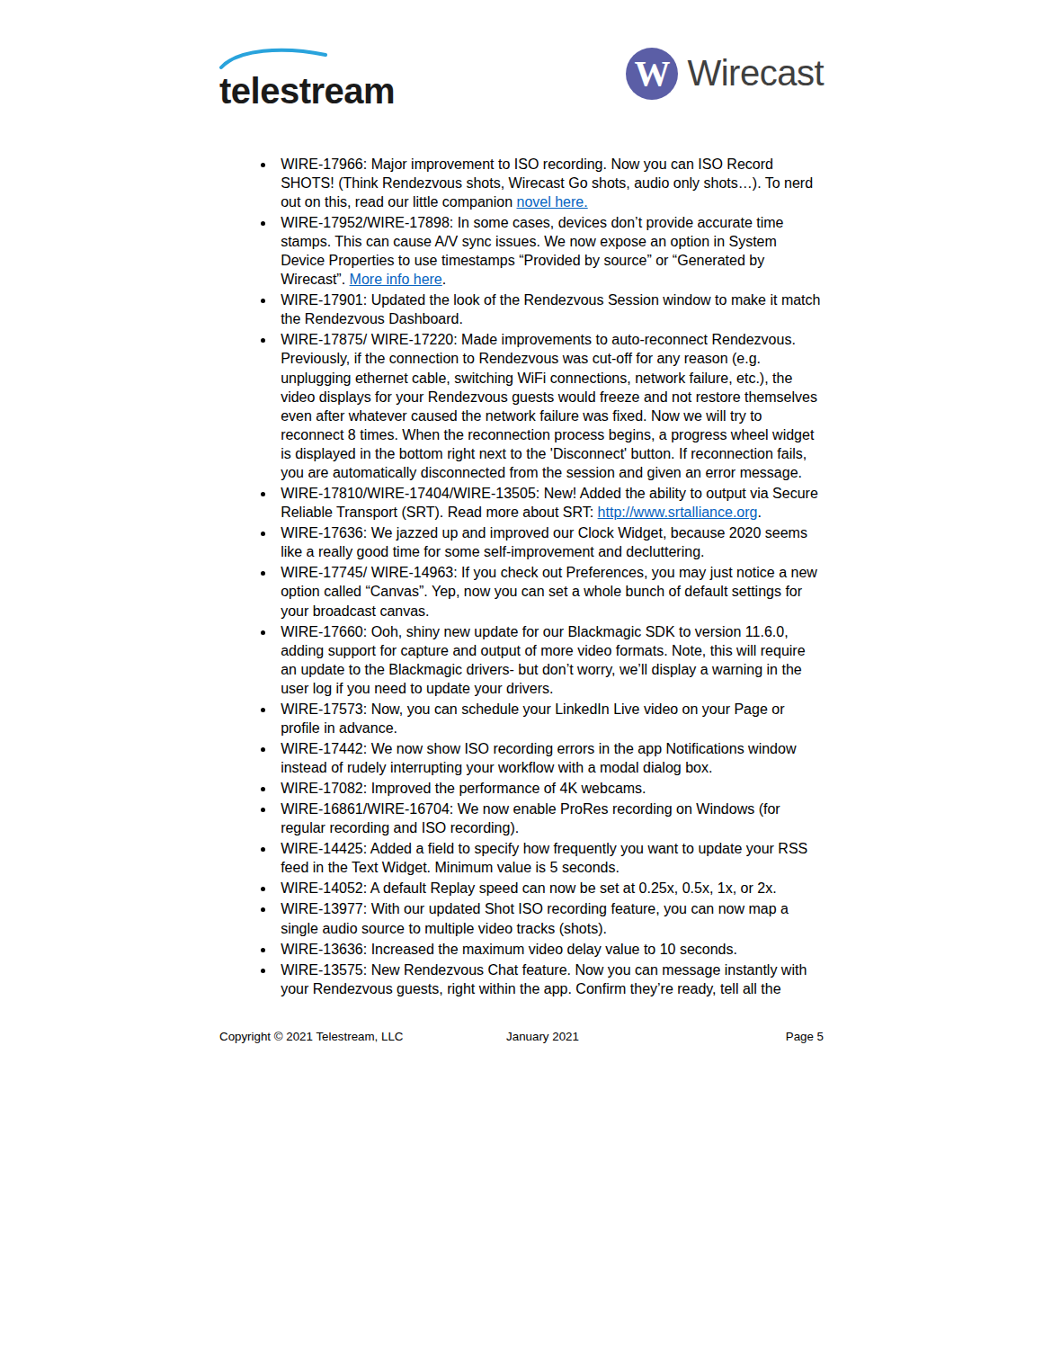telestream
W
Wirecast
WIRE-17966: Major improvement to ISO recording. Now you can ISO Record SHOTS! (Think Rendezvous shots, Wirecast Go shots, audio only shots…). To nerd out on this, read our little companion novel here.
WIRE-17952/WIRE-17898: In some cases, devices don’t provide accurate time stamps. This can cause A/V sync issues. We now expose an option in System Device Properties to use timestamps “Provided by source” or “Generated by Wirecast”. More info here.
WIRE-17901: Updated the look of the Rendezvous Session window to make it match the Rendezvous Dashboard.
WIRE-17875/ WIRE-17220: Made improvements to auto-reconnect Rendezvous. Previously, if the connection to Rendezvous was cut-off for any reason (e.g. unplugging ethernet cable, switching WiFi connections, network failure, etc.), the video displays for your Rendezvous guests would freeze and not restore themselves even after whatever caused the network failure was fixed. Now we will try to reconnect 8 times. When the reconnection process begins, a progress wheel widget is displayed in the bottom right next to the 'Disconnect' button. If reconnection fails, you are automatically disconnected from the session and given an error message.
WIRE-17810/WIRE-17404/WIRE-13505: New! Added the ability to output via Secure Reliable Transport (SRT). Read more about SRT: http://www.srtalliance.org.
WIRE-17636: We jazzed up and improved our Clock Widget, because 2020 seems like a really good time for some self-improvement and decluttering.
WIRE-17745/ WIRE-14963: If you check out Preferences, you may just notice a new option called “Canvas”. Yep, now you can set a whole bunch of default settings for your broadcast canvas.
WIRE-17660: Ooh, shiny new update for our Blackmagic SDK to version 11.6.0, adding support for capture and output of more video formats. Note, this will require an update to the Blackmagic drivers- but don’t worry, we’ll display a warning in the user log if you need to update your drivers.
WIRE-17573: Now, you can schedule your LinkedIn Live video on your Page or profile in advance.
WIRE-17442: We now show ISO recording errors in the app Notifications window instead of rudely interrupting your workflow with a modal dialog box.
WIRE-17082: Improved the performance of 4K webcams.
WIRE-16861/WIRE-16704: We now enable ProRes recording on Windows (for regular recording and ISO recording).
WIRE-14425: Added a field to specify how frequently you want to update your RSS feed in the Text Widget. Minimum value is 5 seconds.
WIRE-14052: A default Replay speed can now be set at 0.25x, 0.5x, 1x, or 2x.
WIRE-13977: With our updated Shot ISO recording feature, you can now map a single audio source to multiple video tracks (shots).
WIRE-13636: Increased the maximum video delay value to 10 seconds.
WIRE-13575: New Rendezvous Chat feature. Now you can message instantly with your Rendezvous guests, right within the app. Confirm they’re ready, tell all the
Copyright © 2021 Telestream, LLC
January 2021
Page 5